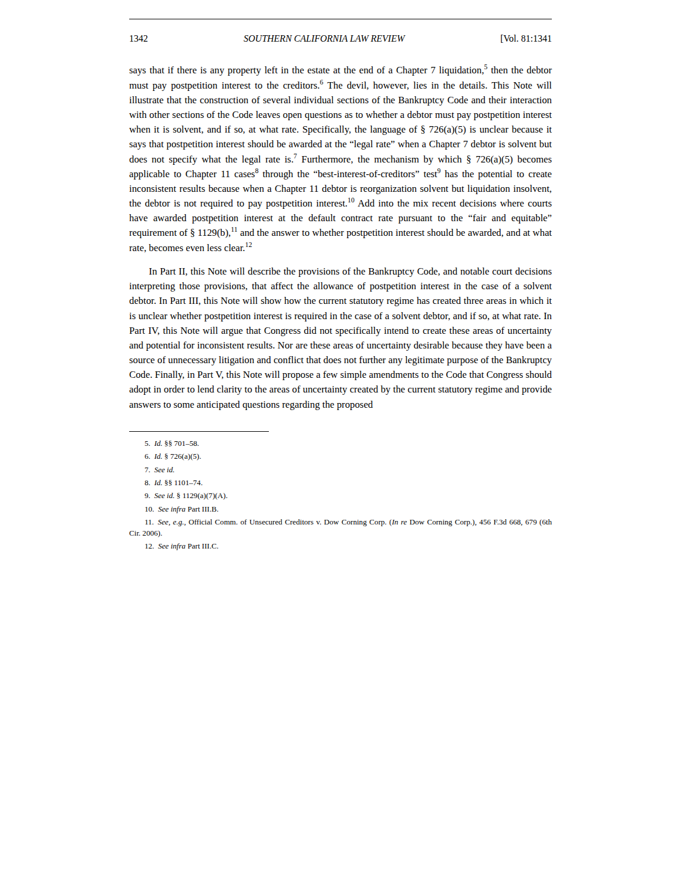1342 SOUTHERN CALIFORNIA LAW REVIEW [Vol. 81:1341
says that if there is any property left in the estate at the end of a Chapter 7 liquidation,5 then the debtor must pay postpetition interest to the creditors.6 The devil, however, lies in the details. This Note will illustrate that the construction of several individual sections of the Bankruptcy Code and their interaction with other sections of the Code leaves open questions as to whether a debtor must pay postpetition interest when it is solvent, and if so, at what rate. Specifically, the language of § 726(a)(5) is unclear because it says that postpetition interest should be awarded at the “legal rate” when a Chapter 7 debtor is solvent but does not specify what the legal rate is.7 Furthermore, the mechanism by which § 726(a)(5) becomes applicable to Chapter 11 cases8 through the “best-interest-of-creditors” test9 has the potential to create inconsistent results because when a Chapter 11 debtor is reorganization solvent but liquidation insolvent, the debtor is not required to pay postpetition interest.10 Add into the mix recent decisions where courts have awarded postpetition interest at the default contract rate pursuant to the “fair and equitable” requirement of § 1129(b),11 and the answer to whether postpetition interest should be awarded, and at what rate, becomes even less clear.12
In Part II, this Note will describe the provisions of the Bankruptcy Code, and notable court decisions interpreting those provisions, that affect the allowance of postpetition interest in the case of a solvent debtor. In Part III, this Note will show how the current statutory regime has created three areas in which it is unclear whether postpetition interest is required in the case of a solvent debtor, and if so, at what rate. In Part IV, this Note will argue that Congress did not specifically intend to create these areas of uncertainty and potential for inconsistent results. Nor are these areas of uncertainty desirable because they have been a source of unnecessary litigation and conflict that does not further any legitimate purpose of the Bankruptcy Code. Finally, in Part V, this Note will propose a few simple amendments to the Code that Congress should adopt in order to lend clarity to the areas of uncertainty created by the current statutory regime and provide answers to some anticipated questions regarding the proposed
Id. §§ 701–58.
Id. § 726(a)(5).
See id.
Id. §§ 1101–74.
See id. § 1129(a)(7)(A).
See infra Part III.B.
See, e.g., Official Comm. of Unsecured Creditors v. Dow Corning Corp. (In re Dow Corning Corp.), 456 F.3d 668, 679 (6th Cir. 2006).
See infra Part III.C.